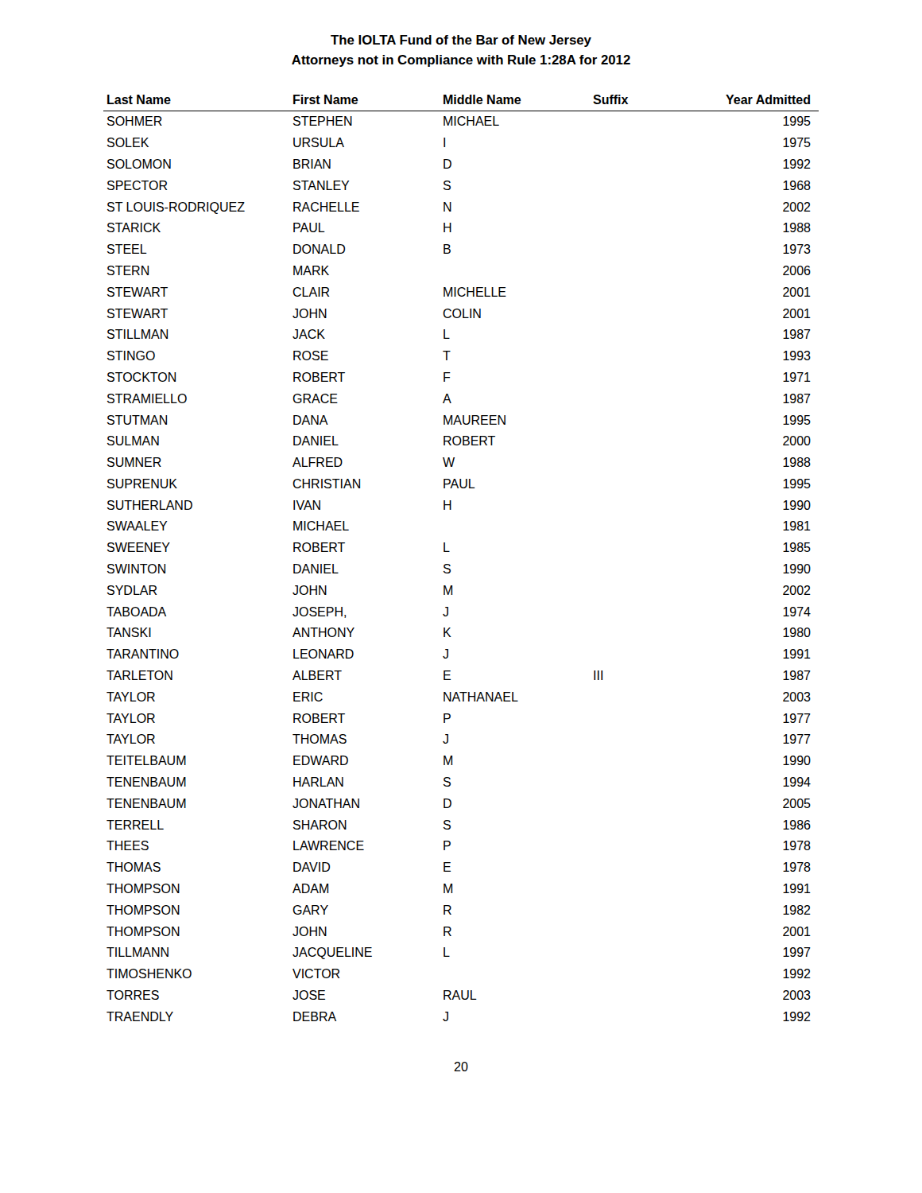The IOLTA Fund of the Bar of New Jersey
Attorneys not in Compliance with Rule 1:28A for 2012
| Last Name | First Name | Middle Name | Suffix | Year Admitted |
| --- | --- | --- | --- | --- |
| SOHMER | STEPHEN | MICHAEL | | 1995 |
| SOLEK | URSULA | I | | 1975 |
| SOLOMON | BRIAN | D | | 1992 |
| SPECTOR | STANLEY | S | | 1968 |
| ST LOUIS-RODRIQUEZ | RACHELLE | N | | 2002 |
| STARICK | PAUL | H | | 1988 |
| STEEL | DONALD | B | | 1973 |
| STERN | MARK | | | 2006 |
| STEWART | CLAIR | MICHELLE | | 2001 |
| STEWART | JOHN | COLIN | | 2001 |
| STILLMAN | JACK | L | | 1987 |
| STINGO | ROSE | T | | 1993 |
| STOCKTON | ROBERT | F | | 1971 |
| STRAMIELLO | GRACE | A | | 1987 |
| STUTMAN | DANA | MAUREEN | | 1995 |
| SULMAN | DANIEL | ROBERT | | 2000 |
| SUMNER | ALFRED | W | | 1988 |
| SUPRENUK | CHRISTIAN | PAUL | | 1995 |
| SUTHERLAND | IVAN | H | | 1990 |
| SWAALEY | MICHAEL | | | 1981 |
| SWEENEY | ROBERT | L | | 1985 |
| SWINTON | DANIEL | S | | 1990 |
| SYDLAR | JOHN | M | | 2002 |
| TABOADA | JOSEPH, | J | | 1974 |
| TANSKI | ANTHONY | K | | 1980 |
| TARANTINO | LEONARD | J | | 1991 |
| TARLETON | ALBERT | E | III | 1987 |
| TAYLOR | ERIC | NATHANAEL | | 2003 |
| TAYLOR | ROBERT | P | | 1977 |
| TAYLOR | THOMAS | J | | 1977 |
| TEITELBAUM | EDWARD | M | | 1990 |
| TENENBAUM | HARLAN | S | | 1994 |
| TENENBAUM | JONATHAN | D | | 2005 |
| TERRELL | SHARON | S | | 1986 |
| THEES | LAWRENCE | P | | 1978 |
| THOMAS | DAVID | E | | 1978 |
| THOMPSON | ADAM | M | | 1991 |
| THOMPSON | GARY | R | | 1982 |
| THOMPSON | JOHN | R | | 2001 |
| TILLMANN | JACQUELINE | L | | 1997 |
| TIMOSHENKO | VICTOR | | | 1992 |
| TORRES | JOSE | RAUL | | 2003 |
| TRAENDLY | DEBRA | J | | 1992 |
20